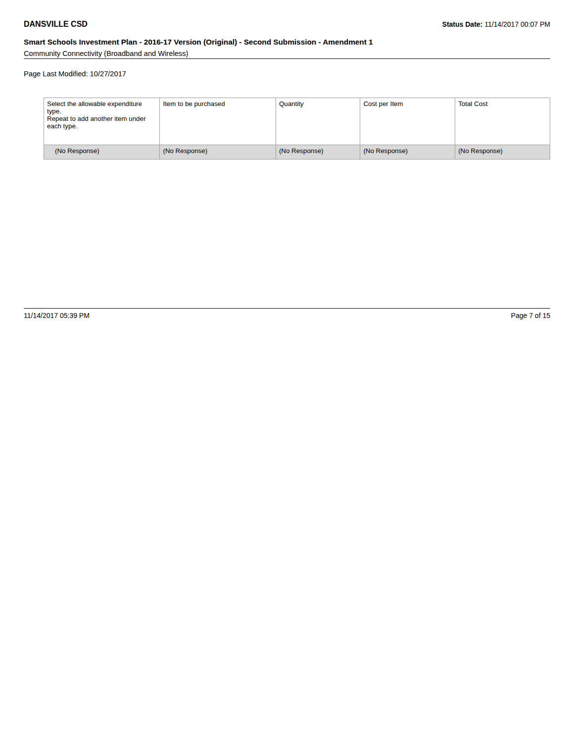DANSVILLE CSD
Status Date: 11/14/2017 00:07 PM
Smart Schools Investment Plan - 2016-17 Version (Original) - Second Submission - Amendment 1
Community Connectivity (Broadband and Wireless)
Page Last Modified: 10/27/2017
| Select the allowable expenditure type. Repeat to add another item under each type. | Item to be purchased | Quantity | Cost per Item | Total Cost |
| --- | --- | --- | --- | --- |
| (No Response) | (No Response) | (No Response) | (No Response) | (No Response) |
11/14/2017 05:39 PM
Page 7 of 15